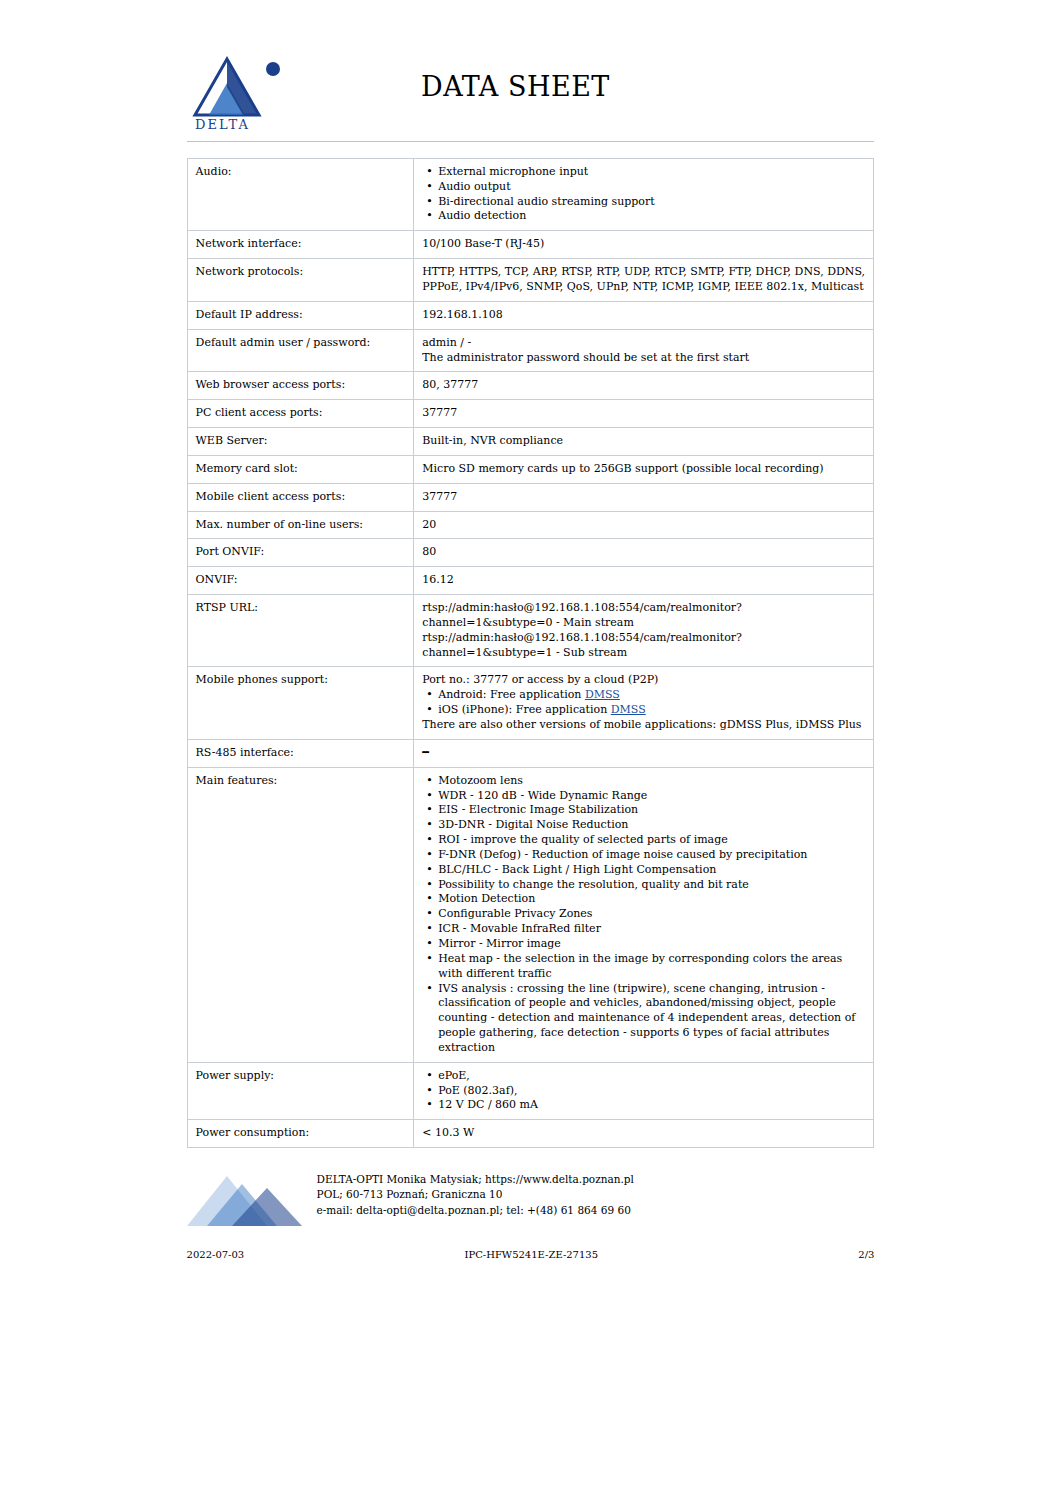DELTA
DATA SHEET
| Audio: | External microphone input Audio output Bi-directional audio streaming support Audio detection |
| Network interface: | 10/100 Base-T (RJ-45) |
| Network protocols: | HTTP, HTTPS, TCP, ARP, RTSP, RTP, UDP, RTCP, SMTP, FTP, DHCP, DNS, DDNS, PPPoE, IPv4/IPv6, SNMP, QoS, UPnP, NTP, ICMP, IGMP, IEEE 802.1x, Multicast |
| Default IP address: | 192.168.1.108 |
| Default admin user / password: | admin / - The administrator password should be set at the first start |
| Web browser access ports: | 80, 37777 |
| PC client access ports: | 37777 |
| WEB Server: | Built-in, NVR compliance |
| Memory card slot: | Micro SD memory cards up to 256GB support (possible local recording) |
| Mobile client access ports: | 37777 |
| Max. number of on-line users: | 20 |
| Port ONVIF: | 80 |
| ONVIF: | 16.12 |
| RTSP URL: | rtsp://admin:hasło@192.168.1.108:554/cam/realmonitor?channel=1&subtype=0 - Main stream rtsp://admin:hasło@192.168.1.108:554/cam/realmonitor?channel=1&subtype=1 - Sub stream |
| Mobile phones support: | Port no.: 37777 or access by a cloud (P2P) Android: Free application DMSS iOS (iPhone): Free application DMSS There are also other versions of mobile applications: gDMSS Plus, iDMSS Plus |
| RS-485 interface: | ━ |
| Main features: | Motozoom lens WDR - 120 dB - Wide Dynamic Range EIS - Electronic Image Stabilization 3D-DNR - Digital Noise Reduction ROI - improve the quality of selected parts of image F-DNR (Defog) - Reduction of image noise caused by precipitation BLC/HLC - Back Light / High Light Compensation Possibility to change the resolution, quality and bit rate Motion Detection Configurable Privacy Zones ICR - Movable InfraRed filter Mirror - Mirror image Heat map - the selection in the image by corresponding colors the areas with different traffic IVS analysis : crossing the line (tripwire), scene changing, intrusion - classification of people and vehicles, abandoned/missing object, people counting - detection and maintenance of 4 independent areas, detection of people gathering, face detection - supports 6 types of facial attributes extraction |
| Power supply: | ePoE, PoE (802.3af), 12 V DC / 860 mA |
| Power consumption: | < 10.3 W |
DELTA-OPTI Monika Matysiak; https://www.delta.poznan.pl
POL; 60-713 Poznań; Graniczna 10
e-mail: delta-opti@delta.poznan.pl; tel: +(48) 61 864 69 60
2022-07-03
IPC-HFW5241E-ZE-27135
2/3